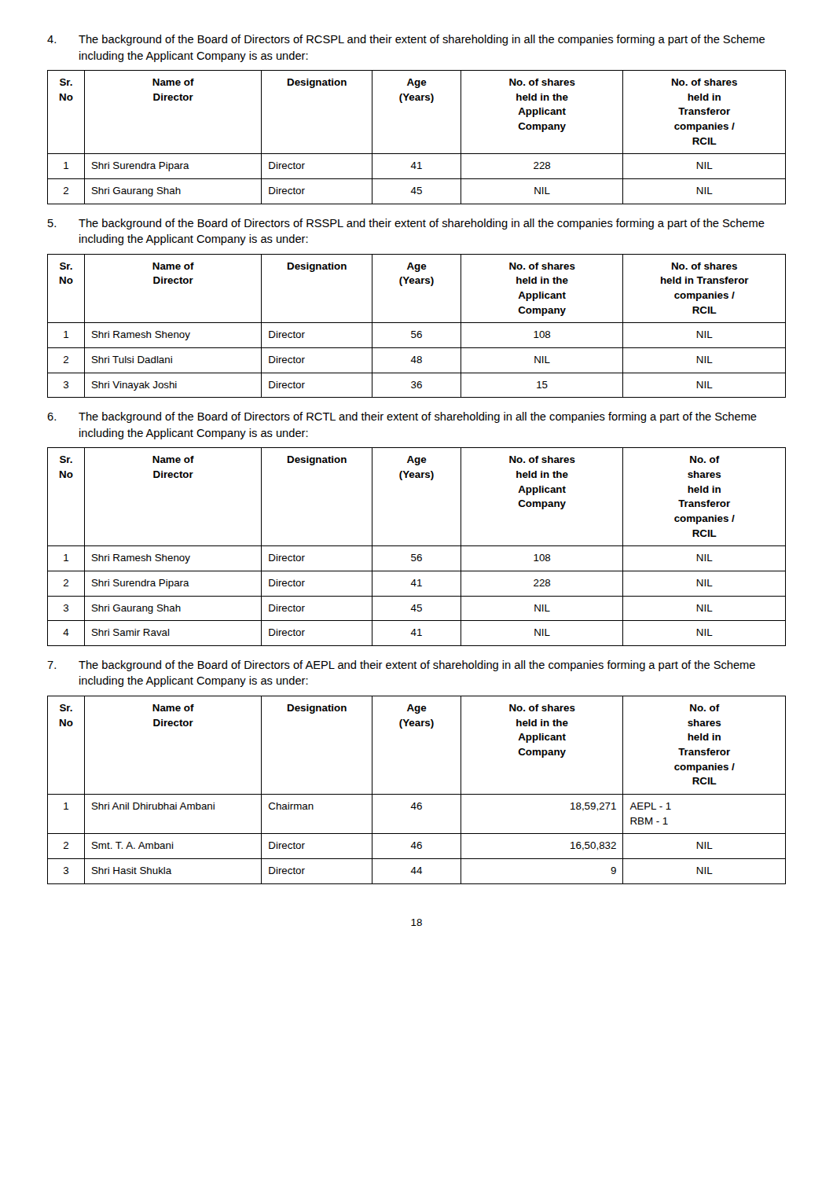4.
The background of the Board of Directors of RCSPL and their extent of shareholding in all the companies forming a part of the Scheme including the Applicant Company is as under:
| Sr. No | Name of Director | Designation | Age (Years) | No. of shares held in the Applicant Company | No. of shares held in Transferor companies / RCIL |
| --- | --- | --- | --- | --- | --- |
| 1 | Shri Surendra Pipara | Director | 41 | 228 | NIL |
| 2 | Shri Gaurang Shah | Director | 45 | NIL | NIL |
5.
The background of the Board of Directors of RSSPL and their extent of shareholding in all the companies forming a part of the Scheme including the Applicant Company is as under:
| Sr. No | Name of Director | Designation | Age (Years) | No. of shares held in the Applicant Company | No. of shares held in Transferor companies / RCIL |
| --- | --- | --- | --- | --- | --- |
| 1 | Shri Ramesh Shenoy | Director | 56 | 108 | NIL |
| 2 | Shri Tulsi Dadlani | Director | 48 | NIL | NIL |
| 3 | Shri Vinayak Joshi | Director | 36 | 15 | NIL |
6.
The background of the Board of Directors of RCTL and their extent of shareholding in all the companies forming a part of the Scheme including the Applicant Company is as under:
| Sr. No | Name of Director | Designation | Age (Years) | No. of shares held in the Applicant Company | No. of shares held in Transferor companies / RCIL |
| --- | --- | --- | --- | --- | --- |
| 1 | Shri Ramesh Shenoy | Director | 56 | 108 | NIL |
| 2 | Shri Surendra Pipara | Director | 41 | 228 | NIL |
| 3 | Shri Gaurang Shah | Director | 45 | NIL | NIL |
| 4 | Shri Samir Raval | Director | 41 | NIL | NIL |
7.
The background of the Board of Directors of AEPL and their extent of shareholding in all the companies forming a part of the Scheme including the Applicant Company is as under:
| Sr. No | Name of Director | Designation | Age (Years) | No. of shares held in the Applicant Company | No. of shares held in Transferor companies / RCIL |
| --- | --- | --- | --- | --- | --- |
| 1 | Shri Anil Dhirubhai Ambani | Chairman | 46 | 18,59,271 | AEPL - 1 RBM - 1 |
| 2 | Smt. T. A. Ambani | Director | 46 | 16,50,832 | NIL |
| 3 | Shri Hasit Shukla | Director | 44 | 9 | NIL |
18